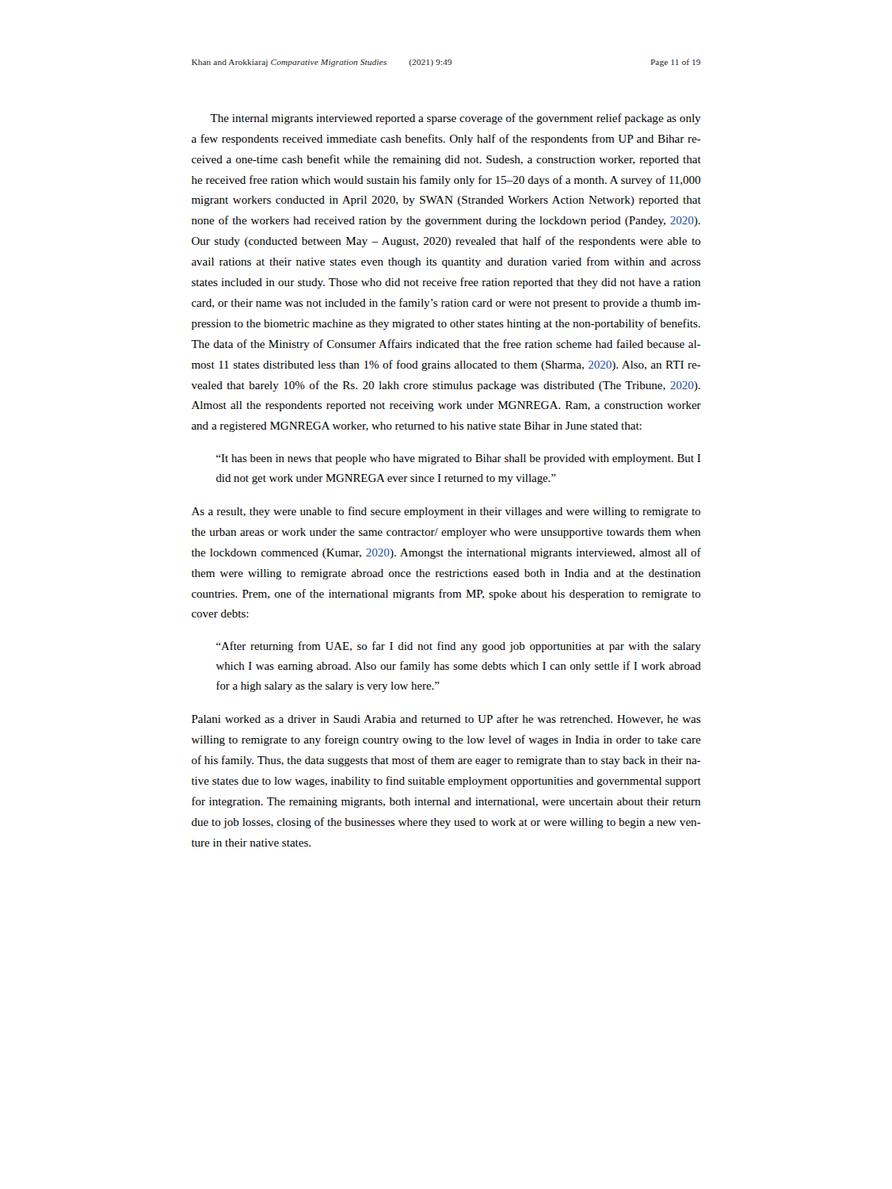Khan and Arokkiaraj Comparative Migration Studies (2021) 9:49
Page 11 of 19
The internal migrants interviewed reported a sparse coverage of the government relief package as only a few respondents received immediate cash benefits. Only half of the respondents from UP and Bihar received a one-time cash benefit while the remaining did not. Sudesh, a construction worker, reported that he received free ration which would sustain his family only for 15–20 days of a month. A survey of 11,000 migrant workers conducted in April 2020, by SWAN (Stranded Workers Action Network) reported that none of the workers had received ration by the government during the lockdown period (Pandey, 2020). Our study (conducted between May – August, 2020) revealed that half of the respondents were able to avail rations at their native states even though its quantity and duration varied from within and across states included in our study. Those who did not receive free ration reported that they did not have a ration card, or their name was not included in the family’s ration card or were not present to provide a thumb impression to the biometric machine as they migrated to other states hinting at the non-portability of benefits. The data of the Ministry of Consumer Affairs indicated that the free ration scheme had failed because almost 11 states distributed less than 1% of food grains allocated to them (Sharma, 2020). Also, an RTI revealed that barely 10% of the Rs. 20 lakh crore stimulus package was distributed (The Tribune, 2020). Almost all the respondents reported not receiving work under MGNREGA. Ram, a construction worker and a registered MGNREGA worker, who returned to his native state Bihar in June stated that:
“It has been in news that people who have migrated to Bihar shall be provided with employment. But I did not get work under MGNREGA ever since I returned to my village.”
As a result, they were unable to find secure employment in their villages and were willing to remigrate to the urban areas or work under the same contractor/ employer who were unsupportive towards them when the lockdown commenced (Kumar, 2020). Amongst the international migrants interviewed, almost all of them were willing to remigrate abroad once the restrictions eased both in India and at the destination countries. Prem, one of the international migrants from MP, spoke about his desperation to remigrate to cover debts:
“After returning from UAE, so far I did not find any good job opportunities at par with the salary which I was earning abroad. Also our family has some debts which I can only settle if I work abroad for a high salary as the salary is very low here.”
Palani worked as a driver in Saudi Arabia and returned to UP after he was retrenched. However, he was willing to remigrate to any foreign country owing to the low level of wages in India in order to take care of his family. Thus, the data suggests that most of them are eager to remigrate than to stay back in their native states due to low wages, inability to find suitable employment opportunities and governmental support for integration. The remaining migrants, both internal and international, were uncertain about their return due to job losses, closing of the businesses where they used to work at or were willing to begin a new venture in their native states.